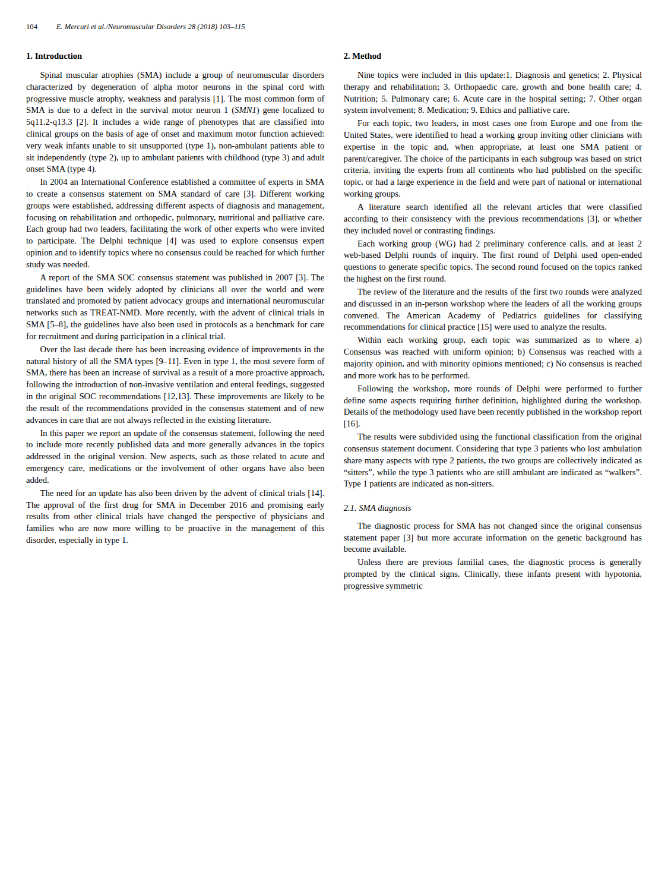104 E. Mercuri et al./Neuromuscular Disorders 28 (2018) 103–115
1. Introduction
Spinal muscular atrophies (SMA) include a group of neuromuscular disorders characterized by degeneration of alpha motor neurons in the spinal cord with progressive muscle atrophy, weakness and paralysis [1]. The most common form of SMA is due to a defect in the survival motor neuron 1 (SMN1) gene localized to 5q11.2-q13.3 [2]. It includes a wide range of phenotypes that are classified into clinical groups on the basis of age of onset and maximum motor function achieved: very weak infants unable to sit unsupported (type 1), non-ambulant patients able to sit independently (type 2), up to ambulant patients with childhood (type 3) and adult onset SMA (type 4).
In 2004 an International Conference established a committee of experts in SMA to create a consensus statement on SMA standard of care [3]. Different working groups were established, addressing different aspects of diagnosis and management, focusing on rehabilitation and orthopedic, pulmonary, nutritional and palliative care. Each group had two leaders, facilitating the work of other experts who were invited to participate. The Delphi technique [4] was used to explore consensus expert opinion and to identify topics where no consensus could be reached for which further study was needed.
A report of the SMA SOC consensus statement was published in 2007 [3]. The guidelines have been widely adopted by clinicians all over the world and were translated and promoted by patient advocacy groups and international neuromuscular networks such as TREAT-NMD. More recently, with the advent of clinical trials in SMA [5–8], the guidelines have also been used in protocols as a benchmark for care for recruitment and during participation in a clinical trial.
Over the last decade there has been increasing evidence of improvements in the natural history of all the SMA types [9–11]. Even in type 1, the most severe form of SMA, there has been an increase of survival as a result of a more proactive approach, following the introduction of non-invasive ventilation and enteral feedings, suggested in the original SOC recommendations [12,13]. These improvements are likely to be the result of the recommendations provided in the consensus statement and of new advances in care that are not always reflected in the existing literature.
In this paper we report an update of the consensus statement, following the need to include more recently published data and more generally advances in the topics addressed in the original version. New aspects, such as those related to acute and emergency care, medications or the involvement of other organs have also been added.
The need for an update has also been driven by the advent of clinical trials [14]. The approval of the first drug for SMA in December 2016 and promising early results from other clinical trials have changed the perspective of physicians and families who are now more willing to be proactive in the management of this disorder, especially in type 1.
2. Method
Nine topics were included in this update:1. Diagnosis and genetics; 2. Physical therapy and rehabilitation; 3. Orthopaedic care, growth and bone health care; 4. Nutrition; 5. Pulmonary care; 6. Acute care in the hospital setting; 7. Other organ system involvement; 8. Medication; 9. Ethics and palliative care.
For each topic, two leaders, in most cases one from Europe and one from the United States, were identified to head a working group inviting other clinicians with expertise in the topic and, when appropriate, at least one SMA patient or parent/caregiver. The choice of the participants in each subgroup was based on strict criteria, inviting the experts from all continents who had published on the specific topic, or had a large experience in the field and were part of national or international working groups.
A literature search identified all the relevant articles that were classified according to their consistency with the previous recommendations [3], or whether they included novel or contrasting findings.
Each working group (WG) had 2 preliminary conference calls, and at least 2 web-based Delphi rounds of inquiry. The first round of Delphi used open-ended questions to generate specific topics. The second round focused on the topics ranked the highest on the first round.
The review of the literature and the results of the first two rounds were analyzed and discussed in an in-person workshop where the leaders of all the working groups convened. The American Academy of Pediatrics guidelines for classifying recommendations for clinical practice [15] were used to analyze the results.
Within each working group, each topic was summarized as to where a) Consensus was reached with uniform opinion; b) Consensus was reached with a majority opinion, and with minority opinions mentioned; c) No consensus is reached and more work has to be performed.
Following the workshop, more rounds of Delphi were performed to further define some aspects requiring further definition, highlighted during the workshop. Details of the methodology used have been recently published in the workshop report [16].
The results were subdivided using the functional classification from the original consensus statement document. Considering that type 3 patients who lost ambulation share many aspects with type 2 patients, the two groups are collectively indicated as “sitters”, while the type 3 patients who are still ambulant are indicated as “walkers”. Type 1 patients are indicated as non-sitters.
2.1. SMA diagnosis
The diagnostic process for SMA has not changed since the original consensus statement paper [3] but more accurate information on the genetic background has become available.
Unless there are previous familial cases, the diagnostic process is generally prompted by the clinical signs. Clinically, these infants present with hypotonia, progressive symmetric